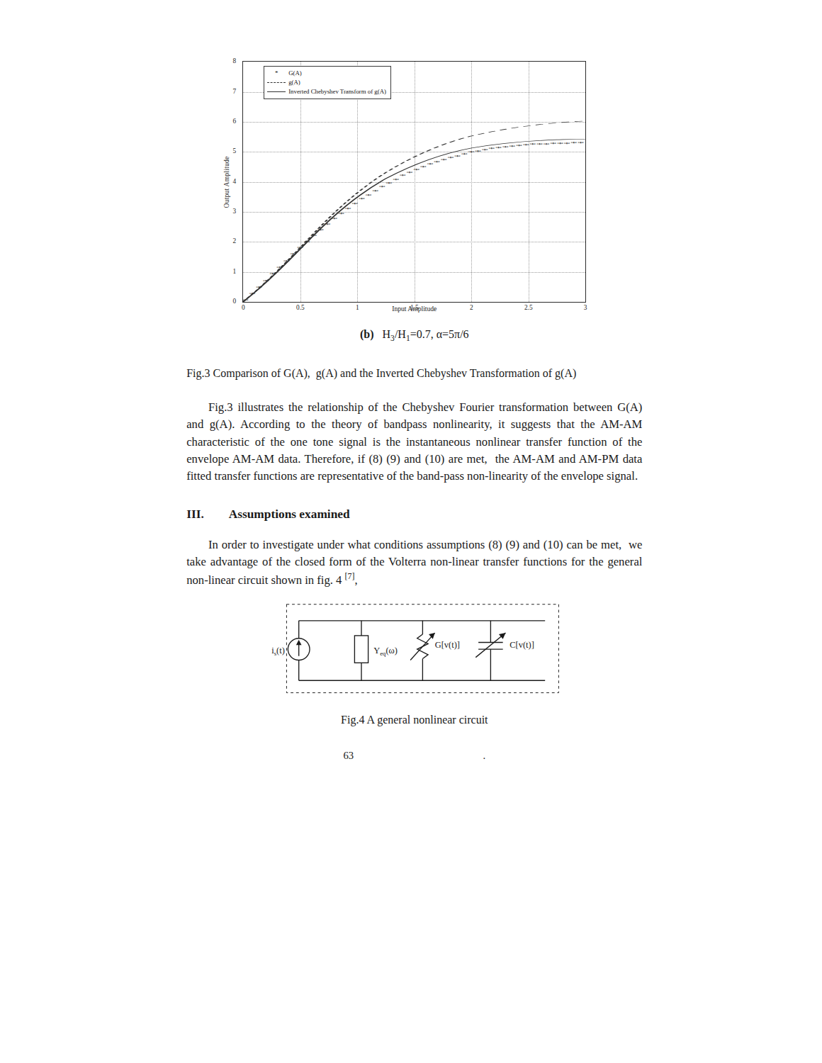8
7
6
5
4
3
2
1
0
0
0.5
1
1.5
2
2.5
3
Output Amplitude
*G(A)
g(A)
Inverted Chebyshev Transform of g(A)
* * * * * * * * * * * * * * * * * * * * * * * * * * * * * * * * * * * * * * * * * * * * * * * * * *
Input Amplitude
(b) H3/H1=0.7, α=5π/6
Fig.3 Comparison of G(A), g(A) and the Inverted Chebyshev Transformation of g(A)
Fig.3 illustrates the relationship of the Chebyshev Fourier transformation between G(A) and g(A). According to the theory of bandpass nonlinearity, it suggests that the AM-AM characteristic of the one tone signal is the instantaneous nonlinear transfer function of the envelope AM-AM data. Therefore, if (8) (9) and (10) are met, the AM-AM and AM-PM data fitted transfer functions are representative of the band-pass non-linearity of the envelope signal.
III. Assumptions examined
In order to investigate under what conditions assumptions (8) (9) and (10) can be met, we take advantage of the closed form of the Volterra non-linear transfer functions for the general non-linear circuit shown in fig. 4 [7],
is(t) Yeq(ω) G[v(t)] C[v(t)]
Fig.4 A general nonlinear circuit
63.